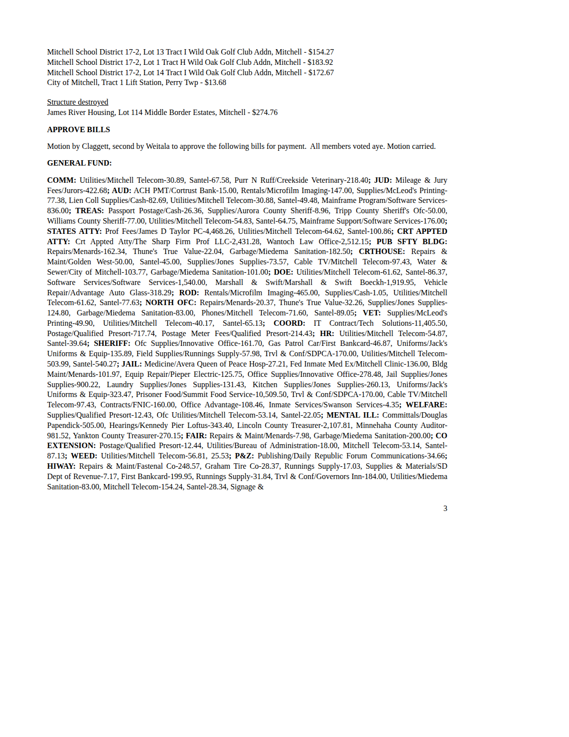Mitchell School District 17-2, Lot 13 Tract I Wild Oak Golf Club Addn, Mitchell - $154.27
Mitchell School District 17-2, Lot 1 Tract H Wild Oak Golf Club Addn, Mitchell - $183.92
Mitchell School District 17-2, Lot 14 Tract I Wild Oak Golf Club Addn, Mitchell - $172.67
City of Mitchell, Tract 1 Lift Station, Perry Twp - $13.68
Structure destroyed
James River Housing, Lot 114 Middle Border Estates, Mitchell - $274.76
APPROVE BILLS
Motion by Claggett, second by Weitala to approve the following bills for payment. All members voted aye. Motion carried.
GENERAL FUND:
COMM: Utilities/Mitchell Telecom-30.89, Santel-67.58, Purr N Ruff/Creekside Veterinary-218.40; JUD: Mileage & Jury Fees/Jurors-422.68; AUD: ACH PMT/Cortrust Bank-15.00, Rentals/Microfilm Imaging-147.00, Supplies/McLeod's Printing-77.38, Lien Coll Supplies/Cash-82.69, Utilities/Mitchell Telecom-30.88, Santel-49.48, Mainframe Program/Software Services-836.00; TREAS: Passport Postage/Cash-26.36, Supplies/Aurora County Sheriff-8.96, Tripp County Sheriff's Ofc-50.00, Williams County Sheriff-77.00, Utilities/Mitchell Telecom-54.83, Santel-64.75, Mainframe Support/Software Services-176.00; STATES ATTY: Prof Fees/James D Taylor PC-4,468.26, Utilities/Mitchell Telecom-64.62, Santel-100.86; CRT APPTED ATTY: Crt Appted Atty/The Sharp Firm Prof LLC-2,431.28, Wantoch Law Office-2,512.15; PUB SFTY BLDG: Repairs/Menards-162.34, Thune's True Value-22.04, Garbage/Miedema Sanitation-182.50; CRTHOUSE: Repairs & Maint/Golden West-50.00, Santel-45.00, Supplies/Jones Supplies-73.57, Cable TV/Mitchell Telecom-97.43, Water & Sewer/City of Mitchell-103.77, Garbage/Miedema Sanitation-101.00; DOE: Utilities/Mitchell Telecom-61.62, Santel-86.37, Software Services/Software Services-1,540.00, Marshall & Swift/Marshall & Swift Boeckh-1,919.95, Vehicle Repair/Advantage Auto Glass-318.29; ROD: Rentals/Microfilm Imaging-465.00, Supplies/Cash-1.05, Utilities/Mitchell Telecom-61.62, Santel-77.63; NORTH OFC: Repairs/Menards-20.37, Thune's True Value-32.26, Supplies/Jones Supplies-124.80, Garbage/Miedema Sanitation-83.00, Phones/Mitchell Telecom-71.60, Santel-89.05; VET: Supplies/McLeod's Printing-49.90, Utilities/Mitchell Telecom-40.17, Santel-65.13; COORD: IT Contract/Tech Solutions-11,405.50, Postage/Qualified Presort-717.74, Postage Meter Fees/Qualified Presort-214.43; HR: Utilities/Mitchell Telecom-54.87, Santel-39.64; SHERIFF: Ofc Supplies/Innovative Office-161.70, Gas Patrol Car/First Bankcard-46.87, Uniforms/Jack's Uniforms & Equip-135.89, Field Supplies/Runnings Supply-57.98, Trvl & Conf/SDPCA-170.00, Utilities/Mitchell Telecom-503.99, Santel-540.27; JAIL: Medicine/Avera Queen of Peace Hosp-27.21, Fed Inmate Med Ex/Mitchell Clinic-136.00, Bldg Maint/Menards-101.97, Equip Repair/Pieper Electric-125.75, Office Supplies/Innovative Office-278.48, Jail Supplies/Jones Supplies-900.22, Laundry Supplies/Jones Supplies-131.43, Kitchen Supplies/Jones Supplies-260.13, Uniforms/Jack's Uniforms & Equip-323.47, Prisoner Food/Summit Food Service-10,509.50, Trvl & Conf/SDPCA-170.00, Cable TV/Mitchell Telecom-97.43, Contracts/FNIC-160.00, Office Advantage-108.46, Inmate Services/Swanson Services-4.35; WELFARE: Supplies/Qualified Presort-12.43, Ofc Utilities/Mitchell Telecom-53.14, Santel-22.05; MENTAL ILL: Committals/Douglas Papendick-505.00, Hearings/Kennedy Pier Loftus-343.40, Lincoln County Treasurer-2,107.81, Minnehaha County Auditor-981.52, Yankton County Treasurer-270.15; FAIR: Repairs & Maint/Menards-7.98, Garbage/Miedema Sanitation-200.00; CO EXTENSION: Postage/Qualified Presort-12.44, Utilities/Bureau of Administration-18.00, Mitchell Telecom-53.14, Santel-87.13; WEED: Utilities/Mitchell Telecom-56.81, 25.53; P&Z: Publishing/Daily Republic Forum Communications-34.66; HIWAY: Repairs & Maint/Fastenal Co-248.57, Graham Tire Co-28.37, Runnings Supply-17.03, Supplies & Materials/SD Dept of Revenue-7.17, First Bankcard-199.95, Runnings Supply-31.84, Trvl & Conf/Governors Inn-184.00, Utilities/Miedema Sanitation-83.00, Mitchell Telecom-154.24, Santel-28.34, Signage &
3